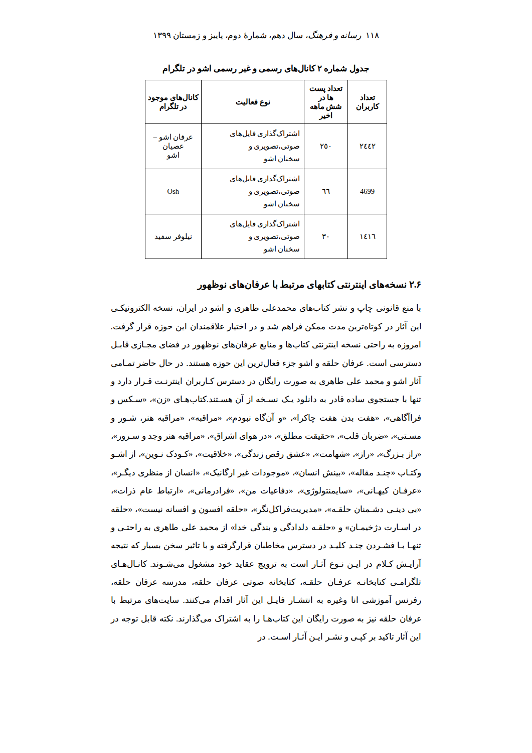۱۱۸ رسانه و فرهنگ، سال دهم، شمارهٔ دوم، پاییز و زمستان ۱۳۹۹
جدول شماره ۲ کانال‌های رسمی و غیر رسمی اشو در تلگرام
| تعداد کاربران | تعداد پست ها در شش ماهه اخیر | نوع فعالیت | کانال‌های موجود در تلگرام |
| --- | --- | --- | --- |
| ۲٤٤۲ | ۲٥۰ | اشتراک‌گذاری فایل‌های صوتی،تصویری و سخنان اشو | عرفان اشو – عصیان اشو |
| 4699 | ٦٦ | اشتراک‌گذاری فایل‌های صوتی،تصویری و سخنان اشو | Osh |
| ۱٤۱٦ | ۳۰ | اشتراک‌گذاری فایل‌های صوتی،تصویری و سخنان اشو | نیلوفر سفید |
۲.۶ نسخه‌های اینترنتی کتابهای مرتبط با عرفان‌های نوظهور
با منع قانونی چاپ و نشر کتاب‌های محمدعلی طاهری و اشو در ایران، نسخه الکترونیکـی این آثار در کوتاه‌ترین مدت ممکن فراهم شد و در اختیار علاقمندان این حوزه قرار گرفت. امروزه به راحتی نسخه اینترنتی کتاب‌ها و منابع عرفان‌های نوظهور در فضای مجـازی قابـل دسترسی است. عرفان حلقه و اشو جزء فعال‌ترین این حوزه هستند. در حال حاضر تمـامی آثار اشو و محمد علی طاهری به صورت رایگان در دسترس کـاربران اینترنـت قـرار دارد و تنها با جستجوی ساده قادر به دانلود یـک نسـخه از آن هسـتند.کتاب‌هـای «زن»، «سـکس و فراآگاهی»، «هفت بدن هفت چاکرا»، «و آن‌گاه نبودم»، «مراقبه»، «مراقبه هنر، شـور و مسـتی»، «ضربان قلب»، «حقیقت مطلق»، «در هوای اشراق»، «مراقبه هنر وجد و سـرور»، «راز بـزرگ»، «راز»، «شهامت»، «عشق رقص زندگی»، «خلاقیت»، «کـودک نـوین»، از اشـو وکتـاب «چنـد مقاله»، «بینش انسان»، «موجودات غیر ارگانیک»، «انسان از منظری دیگـر»، «عرفـان کیهـانی»، «سایمنتولوژی»، «دفاعیات من»، «فرادرمانی»، «ارتباط عام ذرات»، «بی دینـی دشـمنان حلقـه»، «مدیریت‌فراکل‌نگر»، «حلقه افسون و افسانه نیست»، «حلقه در اسـارت دژخیمـان» و «حلقـه دلدادگی و بندگی خدا» از محمد علی طاهری به راحتـی و تنهـا بـا فشـردن چنـد کلیـد در دسترس مخاطبان قرارگرفته و با تاثیر سخن بسیار که نتیجه آرایـش کـلام در ایـن نـوع آثـار است به ترویج عقاید خود مشغول می‌شـوند. کانـال‌هـای تلگرامـی کتابخانـه عرفـان حلقـه، کتابخانه صوتی عرفان حلقه، مدرسه عرفان حلقه، رفرنس آموزشی انا وغیره به انتشـار فایـل این آثار اقدام می‌کنند. سایت‌های مرتبط با عرفان حلقه نیز به صورت رایگان این کتاب‌هـا را به اشتراک می‌گذارند. نکته قابل توجه در این آثار تاکید بر کپـی و نشـر ایـن آثـار اسـت. در